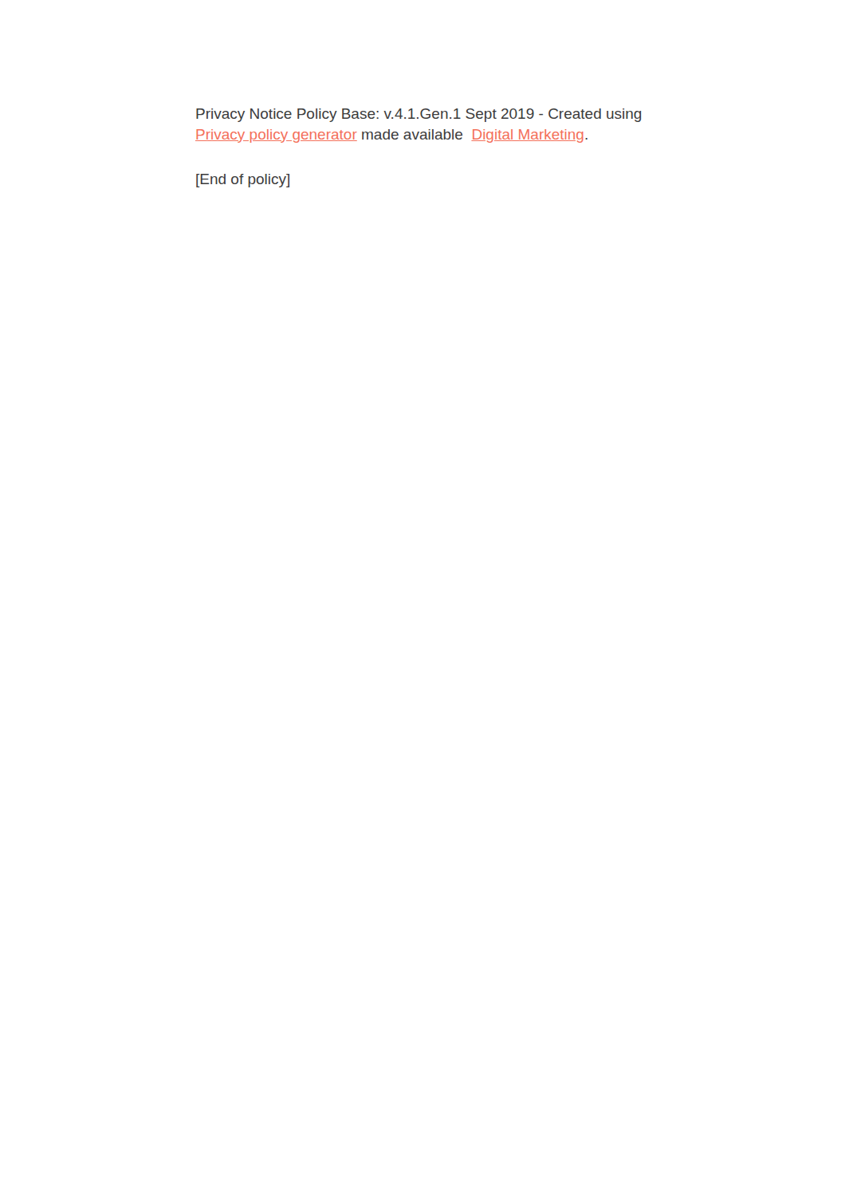Privacy Notice Policy Base: v.4.1.Gen.1 Sept 2019 - Created using Privacy policy generator made available Digital Marketing.
[End of policy]